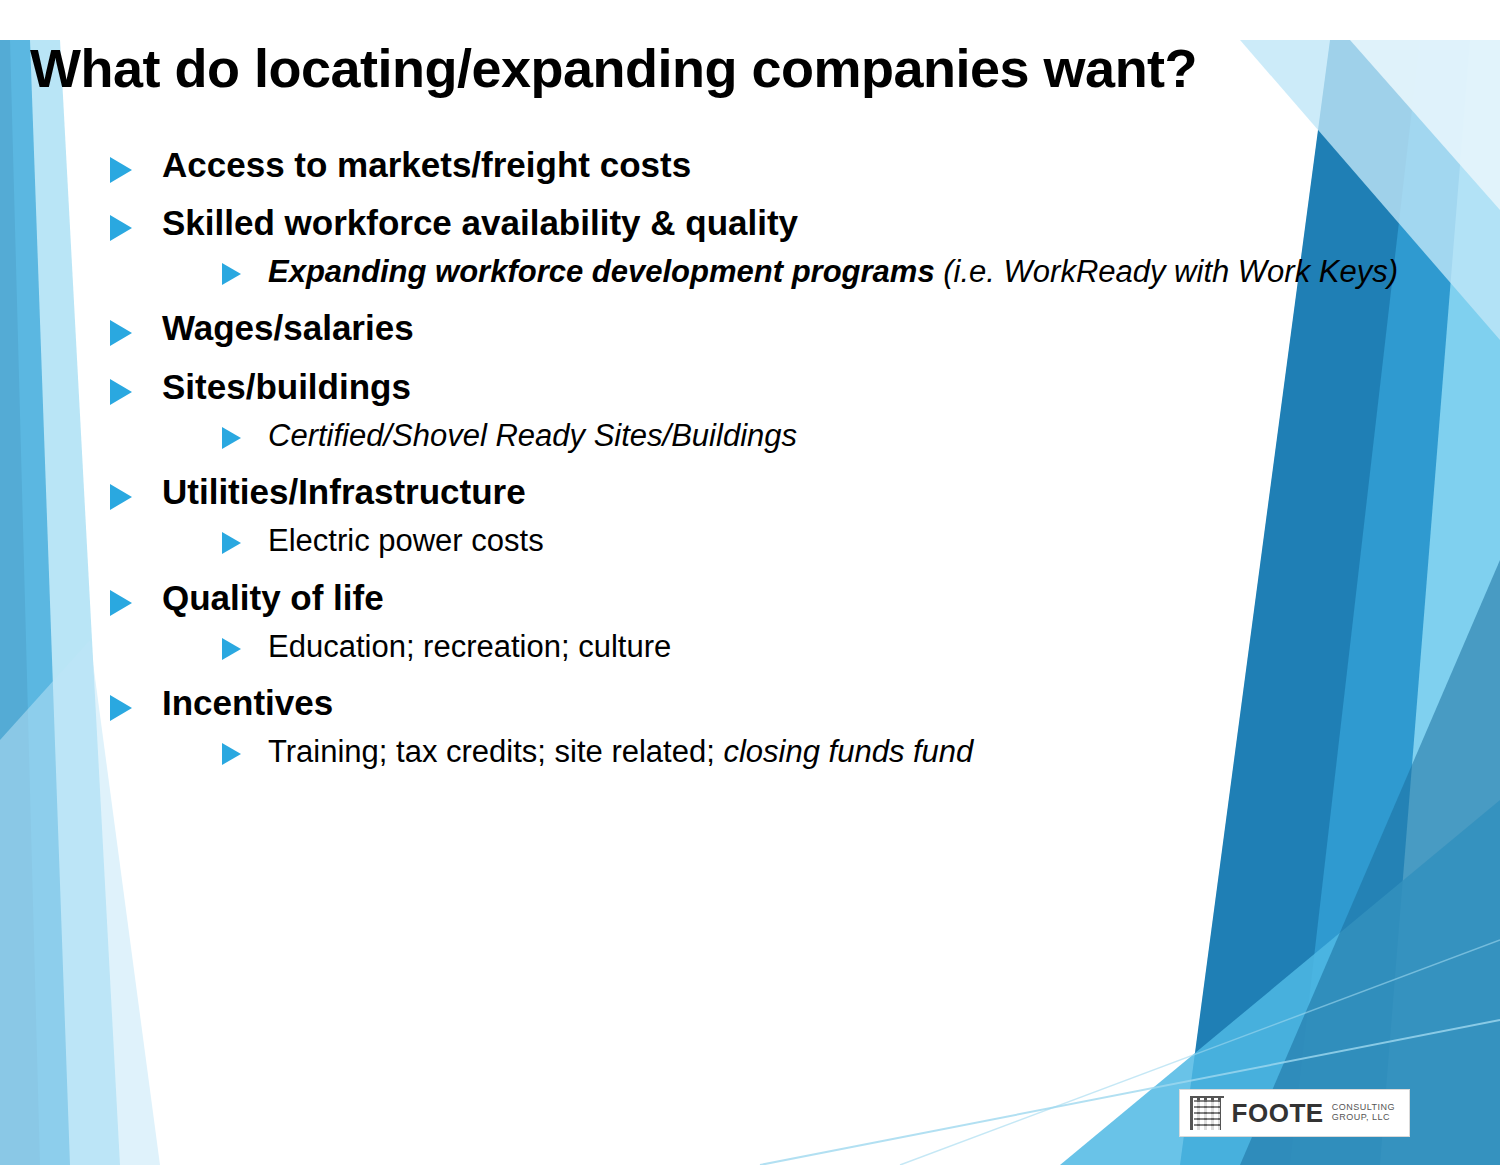What do locating/expanding companies want?
Access to markets/freight costs
Skilled workforce availability & quality
Expanding workforce development programs (i.e. WorkReady with Work Keys)
Wages/salaries
Sites/buildings
Certified/Shovel Ready Sites/Buildings
Utilities/Infrastructure
Electric power costs
Quality of life
Education; recreation; culture
Incentives
Training; tax credits; site related; closing funds fund
FOOTE
CONSULTING
GROUP, LLC